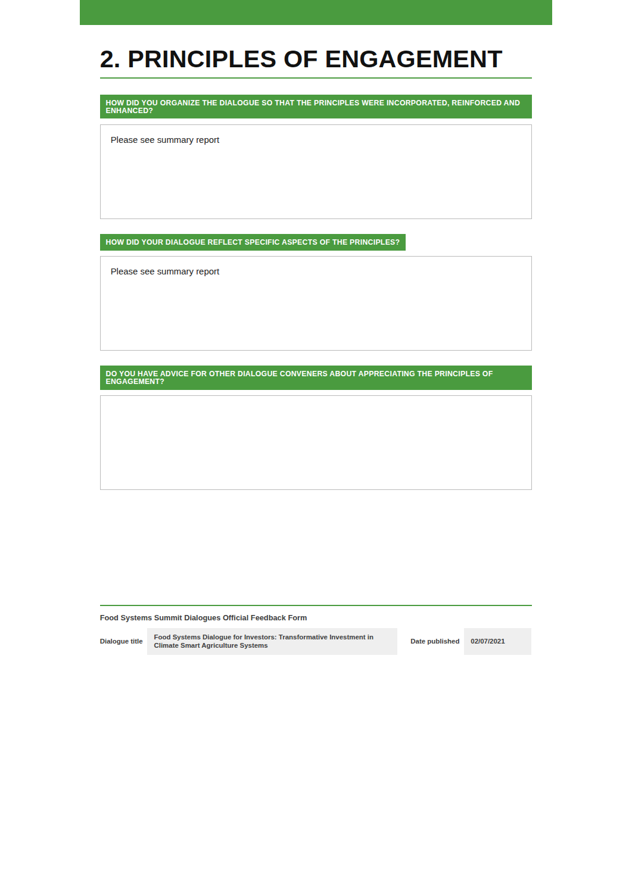2. Principles of Engagement
How did you organize the Dialogue so that the Principles were incorporated, reinforced and enhanced?
Please see summary report
How did your Dialogue reflect specific aspects of the Principles?
Please see summary report
Do you have advice for other Dialogue conveners about appreciating the Principles of Engagement?
Food Systems Summit Dialogues Official Feedback Form
Dialogue title
Food Systems Dialogue for Investors: Transformative Investment in Climate Smart Agriculture Systems
Date published
02/07/2021